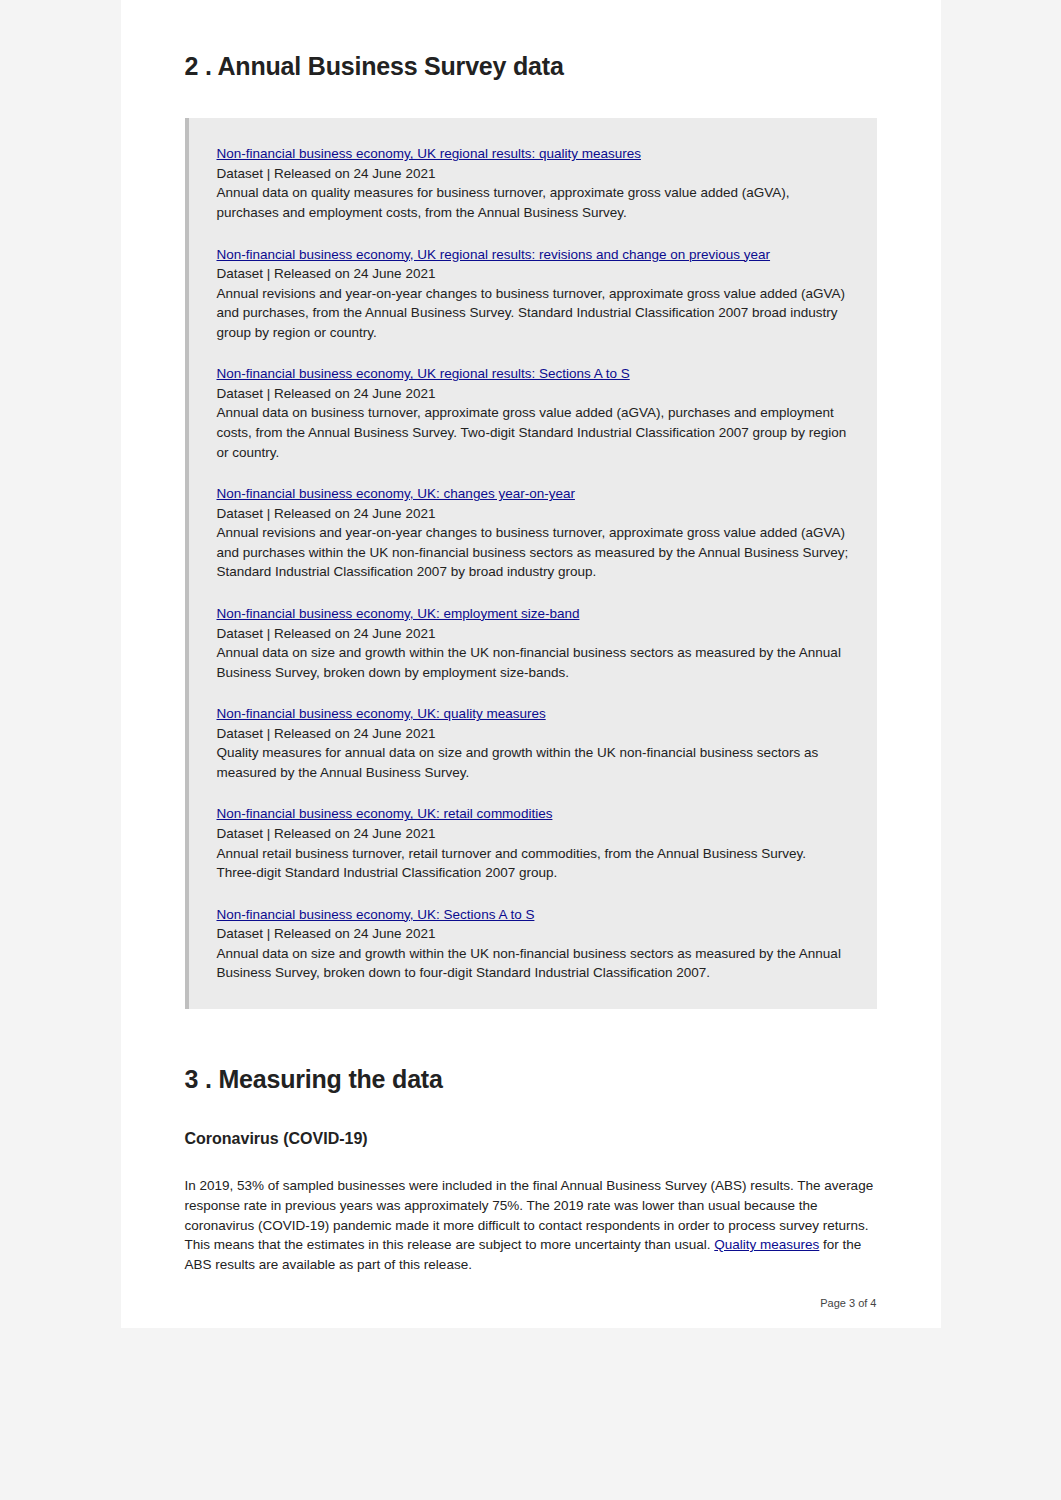2 . Annual Business Survey data
Non-financial business economy, UK regional results: quality measures
Dataset | Released on 24 June 2021
Annual data on quality measures for business turnover, approximate gross value added (aGVA), purchases and employment costs, from the Annual Business Survey.
Non-financial business economy, UK regional results: revisions and change on previous year
Dataset | Released on 24 June 2021
Annual revisions and year-on-year changes to business turnover, approximate gross value added (aGVA) and purchases, from the Annual Business Survey. Standard Industrial Classification 2007 broad industry group by region or country.
Non-financial business economy, UK regional results: Sections A to S
Dataset | Released on 24 June 2021
Annual data on business turnover, approximate gross value added (aGVA), purchases and employment costs, from the Annual Business Survey. Two-digit Standard Industrial Classification 2007 group by region or country.
Non-financial business economy, UK: changes year-on-year
Dataset | Released on 24 June 2021
Annual revisions and year-on-year changes to business turnover, approximate gross value added (aGVA) and purchases within the UK non-financial business sectors as measured by the Annual Business Survey; Standard Industrial Classification 2007 by broad industry group.
Non-financial business economy, UK: employment size-band
Dataset | Released on 24 June 2021
Annual data on size and growth within the UK non-financial business sectors as measured by the Annual Business Survey, broken down by employment size-bands.
Non-financial business economy, UK: quality measures
Dataset | Released on 24 June 2021
Quality measures for annual data on size and growth within the UK non-financial business sectors as measured by the Annual Business Survey.
Non-financial business economy, UK: retail commodities
Dataset | Released on 24 June 2021
Annual retail business turnover, retail turnover and commodities, from the Annual Business Survey. Three-digit Standard Industrial Classification 2007 group.
Non-financial business economy, UK: Sections A to S
Dataset | Released on 24 June 2021
Annual data on size and growth within the UK non-financial business sectors as measured by the Annual Business Survey, broken down to four-digit Standard Industrial Classification 2007.
3 . Measuring the data
Coronavirus (COVID-19)
In 2019, 53% of sampled businesses were included in the final Annual Business Survey (ABS) results. The average response rate in previous years was approximately 75%. The 2019 rate was lower than usual because the coronavirus (COVID-19) pandemic made it more difficult to contact respondents in order to process survey returns. This means that the estimates in this release are subject to more uncertainty than usual. Quality measures for the ABS results are available as part of this release.
Page 3 of 4